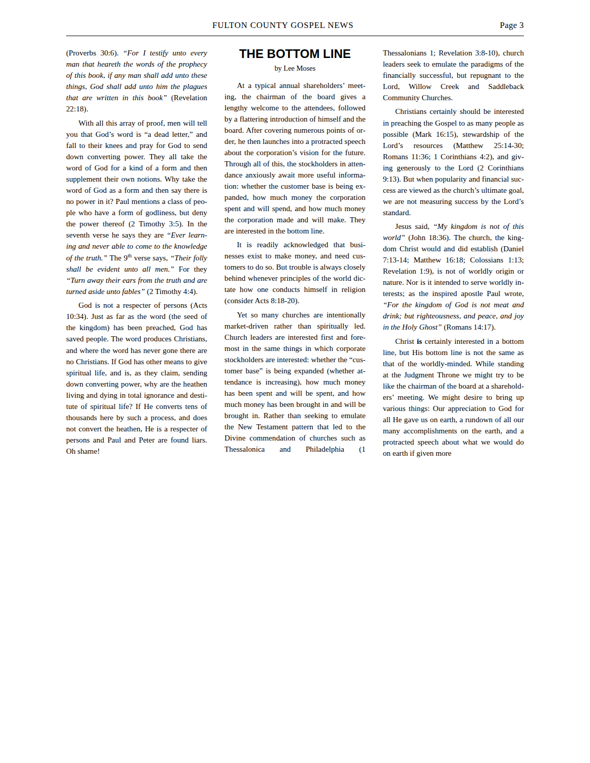FULTON COUNTY GOSPEL NEWS Page 3
(Proverbs 30:6). “For I testify unto every man that heareth the words of the prophecy of this book, if any man shall add unto these things, God shall add unto him the plagues that are written in this book” (Revelation 22:18).
With all this array of proof, men will tell you that God’s word is “a dead letter,” and fall to their knees and pray for God to send down converting power. They all take the word of God for a kind of a form and then supplement their own notions. Why take the word of God as a form and then say there is no power in it? Paul mentions a class of people who have a form of godliness, but deny the power thereof (2 Timothy 3:5). In the seventh verse he says they are “Ever learning and never able to come to the knowledge of the truth.” The 9th verse says, “Their folly shall be evident unto all men.” For they “Turn away their ears from the truth and are turned aside unto fables” (2 Timothy 4:4).
God is not a respecter of persons (Acts 10:34). Just as far as the word (the seed of the kingdom) has been preached, God has saved people. The word produces Christians, and where the word has never gone there are no Christians. If God has other means to give spiritual life, and is, as they claim, sending down converting power, why are the heathen living and dying in total ignorance and destitute of spiritual life? If He converts tens of thousands here by such a process, and does not convert the heathen, He is a respecter of persons and Paul and Peter are found liars. Oh shame!
THE BOTTOM LINE
by Lee Moses
At a typical annual shareholders’ meeting, the chairman of the board gives a lengthy welcome to the attendees, followed by a flattering introduction of himself and the board. After covering numerous points of order, he then launches into a protracted speech about the corporation’s vision for the future. Through all of this, the stockholders in attendance anxiously await more useful information: whether the customer base is being expanded, how much money the corporation spent and will spend, and how much money the corporation made and will make. They are interested in the bottom line.
It is readily acknowledged that businesses exist to make money, and need customers to do so. But trouble is always closely behind whenever principles of the world dictate how one conducts himself in religion (consider Acts 8:18-20).
Yet so many churches are intentionally market-driven rather than spiritually led. Church leaders are interested first and foremost in the same things in which corporate stockholders are interested: whether the “customer base” is being expanded (whether attendance is increasing), how much money has been spent and will be spent, and how much money has been brought in and will be brought in. Rather than seeking to emulate the New Testament pattern that led to the Divine commendation of churches such as Thessalonica and Philadelphia (1 Thessalonians 1; Revelation 3:8-10), church leaders seek to emulate the paradigms of the financially successful, but repugnant to the Lord, Willow Creek and Saddleback Community Churches.
Christians certainly should be interested in preaching the Gospel to as many people as possible (Mark 16:15), stewardship of the Lord’s resources (Matthew 25:14-30; Romans 11:36; 1 Corinthians 4:2), and giving generously to the Lord (2 Corinthians 9:13). But when popularity and financial success are viewed as the church’s ultimate goal, we are not measuring success by the Lord’s standard.
Jesus said, “My kingdom is not of this world” (John 18:36). The church, the kingdom Christ would and did establish (Daniel 7:13-14; Matthew 16:18; Colossians 1:13; Revelation 1:9), is not of worldly origin or nature. Nor is it intended to serve worldly interests; as the inspired apostle Paul wrote, “For the kingdom of God is not meat and drink; but righteousness, and peace, and joy in the Holy Ghost” (Romans 14:17).
Christ is certainly interested in a bottom line, but His bottom line is not the same as that of the worldly-minded. While standing at the Judgment Throne we might try to be like the chairman of the board at a shareholders’ meeting. We might desire to bring up various things: Our appreciation to God for all He gave us on earth, a rundown of all our many accomplishments on the earth, and a protracted speech about what we would do on earth if given more